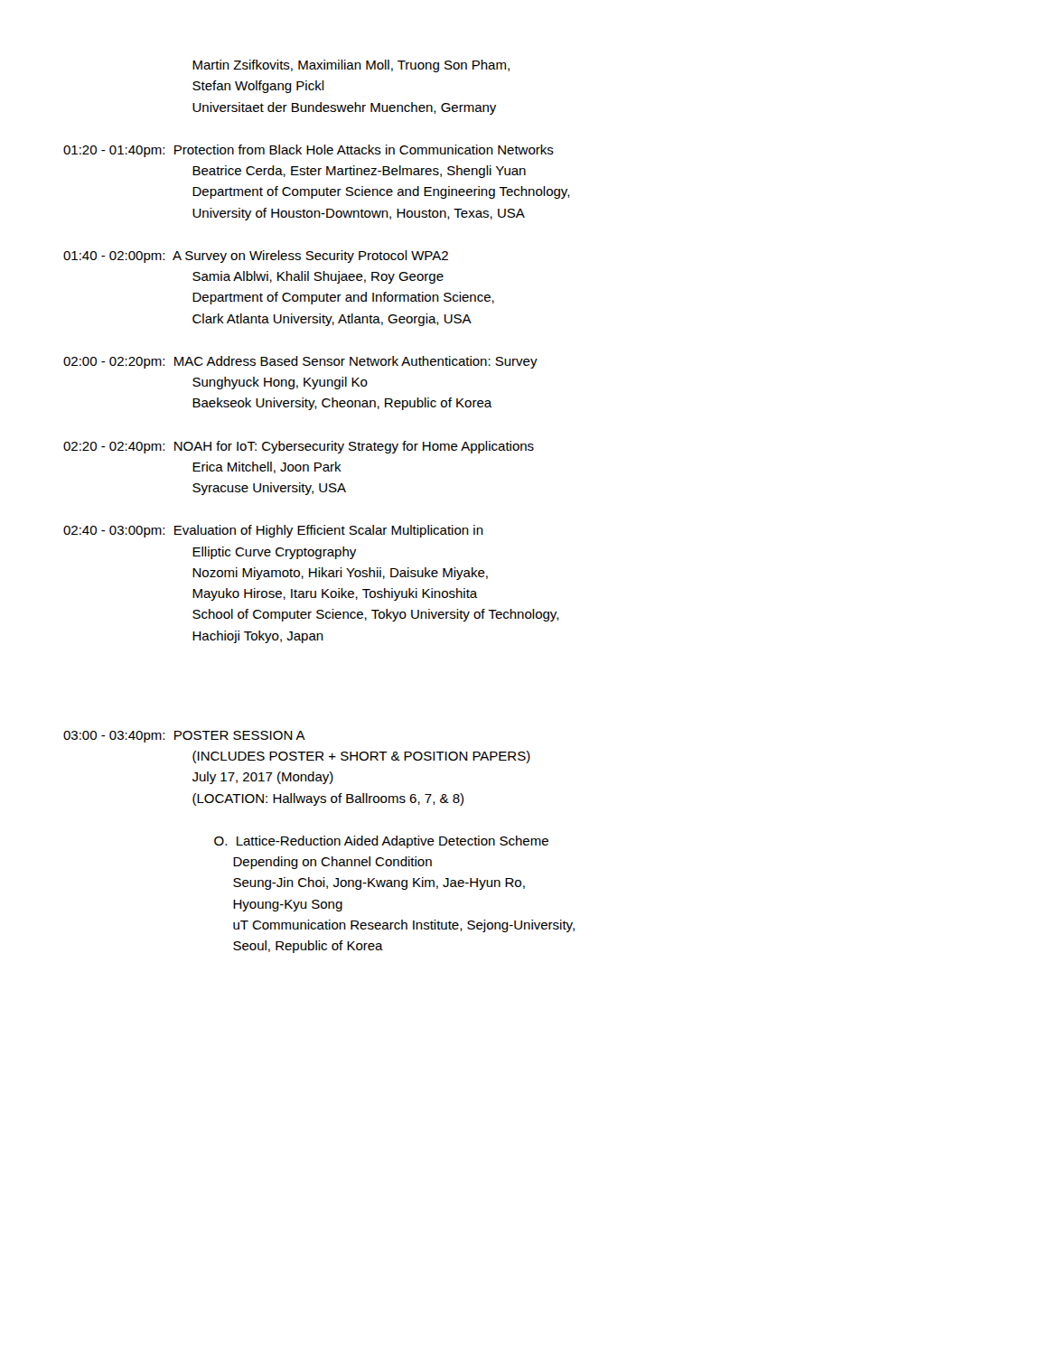Martin Zsifkovits, Maximilian Moll, Truong Son Pham,
Stefan Wolfgang Pickl
Universitaet der Bundeswehr Muenchen, Germany
01:20 - 01:40pm: Protection from Black Hole Attacks in Communication Networks
Beatrice Cerda, Ester Martinez-Belmares, Shengli Yuan
Department of Computer Science and Engineering Technology,
University of Houston-Downtown, Houston, Texas, USA
01:40 - 02:00pm: A Survey on Wireless Security Protocol WPA2
Samia Alblwi, Khalil Shujaee, Roy George
Department of Computer and Information Science,
Clark Atlanta University, Atlanta, Georgia, USA
02:00 - 02:20pm: MAC Address Based Sensor Network Authentication: Survey
Sunghyuck Hong, Kyungil Ko
Baekseok University, Cheonan, Republic of Korea
02:20 - 02:40pm: NOAH for IoT: Cybersecurity Strategy for Home Applications
Erica Mitchell, Joon Park
Syracuse University, USA
02:40 - 03:00pm: Evaluation of Highly Efficient Scalar Multiplication in
Elliptic Curve Cryptography
Nozomi Miyamoto, Hikari Yoshii, Daisuke Miyake,
Mayuko Hirose, Itaru Koike, Toshiyuki Kinoshita
School of Computer Science, Tokyo University of Technology,
Hachioji Tokyo, Japan
03:00 - 03:40pm: POSTER SESSION A
(INCLUDES POSTER + SHORT & POSITION PAPERS)
July 17, 2017 (Monday)
(LOCATION: Hallways of Ballrooms 6, 7, & 8)
O. Lattice-Reduction Aided Adaptive Detection Scheme
Depending on Channel Condition
Seung-Jin Choi, Jong-Kwang Kim, Jae-Hyun Ro,
Hyoung-Kyu Song
uT Communication Research Institute, Sejong-University,
Seoul, Republic of Korea